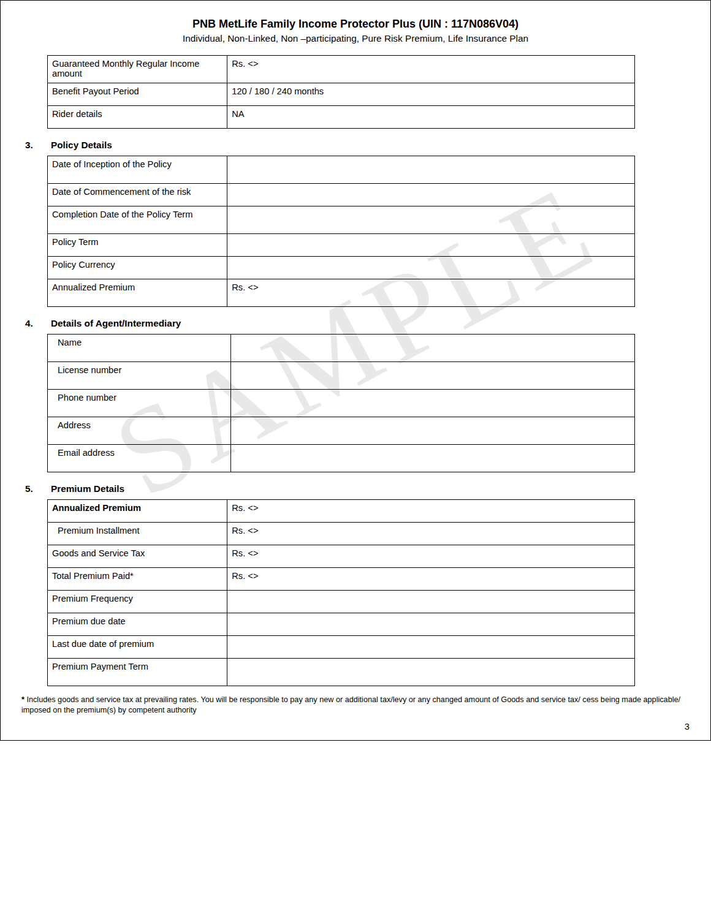SAMPLE
PNB MetLife Family Income Protector Plus (UIN : 117N086V04)
Individual, Non-Linked, Non –participating, Pure Risk Premium, Life Insurance Plan
| Guaranteed Monthly Regular Income amount | Rs. <> |
| Benefit Payout Period | 120 / 180 / 240 months |
| Rider details | NA |
3. Policy Details
| Date of Inception of the Policy | |
| Date of Commencement of the risk | |
| Completion Date of the Policy Term | |
| Policy Term | |
| Policy Currency | |
| Annualized Premium | Rs. <> |
4. Details of Agent/Intermediary
| Name | |
| License number | |
| Phone number | |
| Address | |
| Email address | |
5. Premium Details
| Annualized Premium | Rs. <> |
| Premium Installment | Rs. <> |
| Goods and Service Tax | Rs. <> |
| Total Premium Paid* | Rs. <> |
| Premium Frequency | |
| Premium due date | |
| Last due date of premium | |
| Premium Payment Term | |
* Includes goods and service tax at prevailing rates. You will be responsible to pay any new or additional tax/levy or any changed amount of Goods and service tax/ cess being made applicable/ imposed on the premium(s) by competent authority
3